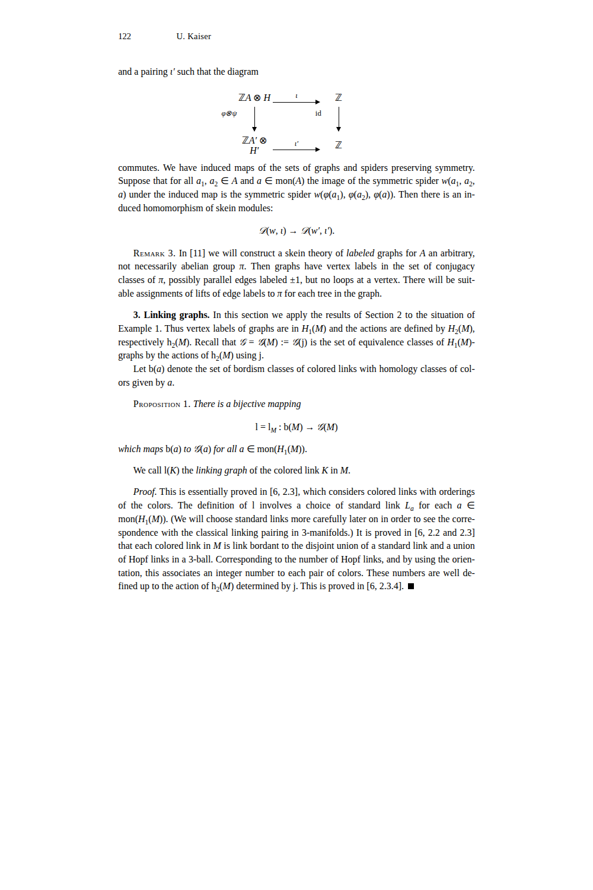122 U. Kaiser
and a pairing ι′ such that the diagram
| ℤ A ⊗ H | ι | ℤ |
| φ⊗ψ | | id |
| ℤ A′ ⊗ H′ | ι′ | ℤ |
commutes. We have induced maps of the sets of graphs and spiders preserving symmetry. Suppose that for all a1, a2 ∈ A and a ∈ mon(A) the image of the symmetric spider w(a1, a2, a) under the induced map is the symmetric spider w(φ(a1), φ(a2), φ(a)). Then there is an induced homomorphism of skein modules:
𝒟(w, ι) → 𝒟(w′, ι′).
Remark 3. In [11] we will construct a skein theory of labeled graphs for A an arbitrary, not necessarily abelian group π. Then graphs have vertex labels in the set of conjugacy classes of π, possibly parallel edges labeled ±1, but no loops at a vertex. There will be suitable assignments of lifts of edge labels to π for each tree in the graph.
3. Linking graphs. In this section we apply the results of Section 2 to the situation of Example 1. Thus vertex labels of graphs are in H1(M) and the actions are defined by H2(M), respectively h2(M). Recall that 𝒢 = 𝒢(M) := 𝒢(j) is the set of equivalence classes of H1(M)-graphs by the actions of h2(M) using j.
Let b(a) denote the set of bordism classes of colored links with homology classes of colors given by a.
Proposition 1. There is a bijective mapping
l = lM : b(M) → 𝒢(M)
which maps b(a) to 𝒢(a) for all a ∈ mon(H1(M)).
We call l(K) the linking graph of the colored link K in M.
Proof. This is essentially proved in [6, 2.3], which considers colored links with orderings of the colors. The definition of l involves a choice of standard link La for each a ∈ mon(H1(M)). (We will choose standard links more carefully later on in order to see the correspondence with the classical linking pairing in 3-manifolds.) It is proved in [6, 2.2 and 2.3] that each colored link in M is link bordant to the disjoint union of a standard link and a union of Hopf links in a 3-ball. Corresponding to the number of Hopf links, and by using the orientation, this associates an integer number to each pair of colors. These numbers are well defined up to the action of h2(M) determined by j. This is proved in [6, 2.3.4].